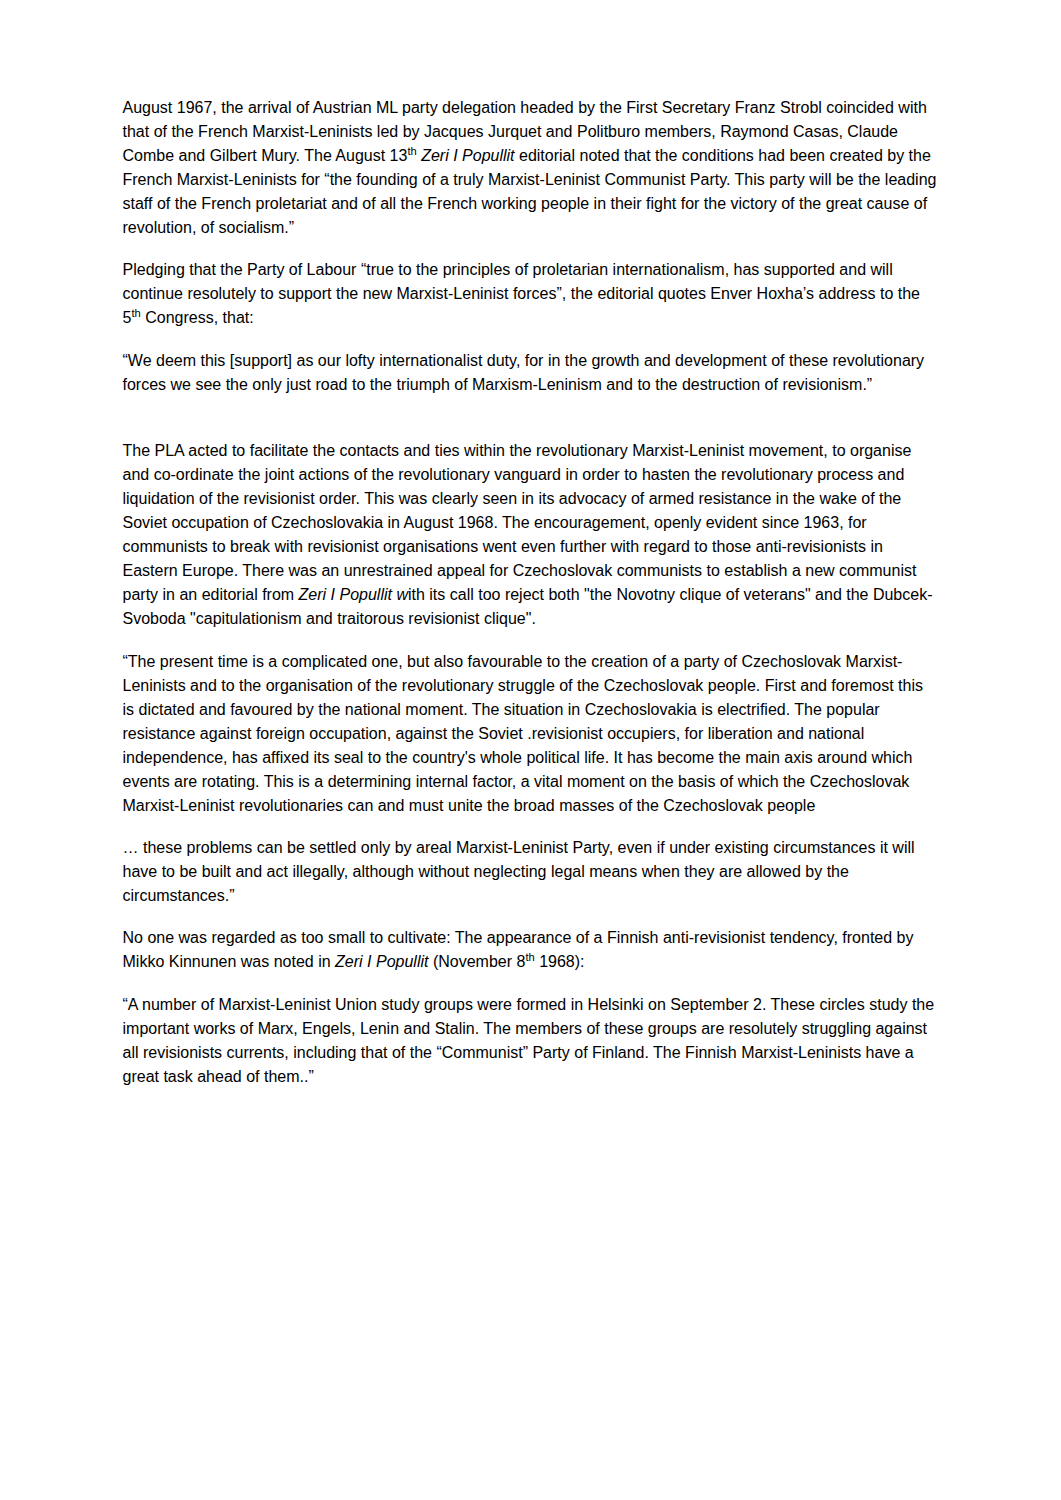August 1967, the arrival of Austrian ML party delegation headed by the First Secretary Franz Strobl coincided with that of the French Marxist-Leninists led by Jacques Jurquet and Politburo members, Raymond Casas, Claude Combe and Gilbert Mury. The August 13th Zeri I Popullit editorial noted that the conditions had been created by the French Marxist-Leninists for “the founding of a truly Marxist-Leninist Communist Party. This party will be the leading staff of the French proletariat and of all the French working people in their fight for the victory of the great cause of revolution, of socialism.”
Pledging that the Party of Labour “true to the principles of proletarian internationalism, has supported and will continue resolutely to support the new Marxist-Leninist forces”, the editorial quotes Enver Hoxha’s address to the 5th Congress, that:
“We deem this [support] as our lofty internationalist duty, for in the growth and development of these revolutionary forces we see the only just road to the triumph of Marxism-Leninism and to the destruction of revisionism.”
The PLA acted to facilitate the contacts and ties within the revolutionary Marxist-Leninist movement, to organise and co-ordinate the joint actions of the revolutionary vanguard in order to hasten the revolutionary process and liquidation of the revisionist order. This was clearly seen in its advocacy of armed resistance in the wake of the Soviet occupation of Czechoslovakia in August 1968. The encouragement, openly evident since 1963, for communists to break with revisionist organisations went even further with regard to those anti-revisionists in Eastern Europe. There was an unrestrained appeal for Czechoslovak communists to establish a new communist party in an editorial from Zeri I Popullit with its call too reject both "the Novotny clique of veterans" and the Dubcek-Svoboda "capitulationism and traitorous revisionist clique".
“The present time is a complicated one, but also favourable to the creation of a party of Czechoslovak Marxist-Leninists and to the organisation of the revolutionary struggle of the Czechoslovak people. First and foremost this is dictated and favoured by the national moment. The situation in Czechoslovakia is electrified. The popular resistance against foreign occupation, against the Soviet .revisionist occupiers, for liberation and national independence, has affixed its seal to the country's whole political life. It has become the main axis around which events are rotating. This is a determining internal factor, a vital moment on the basis of which the Czechoslovak Marxist-Leninist revolutionaries can and must unite the broad masses of the Czechoslovak people
… these problems can be settled only by areal Marxist-Leninist Party, even if under existing circumstances it will have to be built and act illegally, although without neglecting legal means when they are allowed by the circumstances.”
No one was regarded as too small to cultivate: The appearance of a Finnish anti-revisionist tendency, fronted by Mikko Kinnunen was noted in Zeri I Popullit (November 8th 1968):
“A number of Marxist-Leninist Union study groups were formed in Helsinki on September 2. These circles study the important works of Marx, Engels, Lenin and Stalin. The members of these groups are resolutely struggling against all revisionists currents, including that of the “Communist” Party of Finland. The Finnish Marxist-Leninists have a great task ahead of them..”